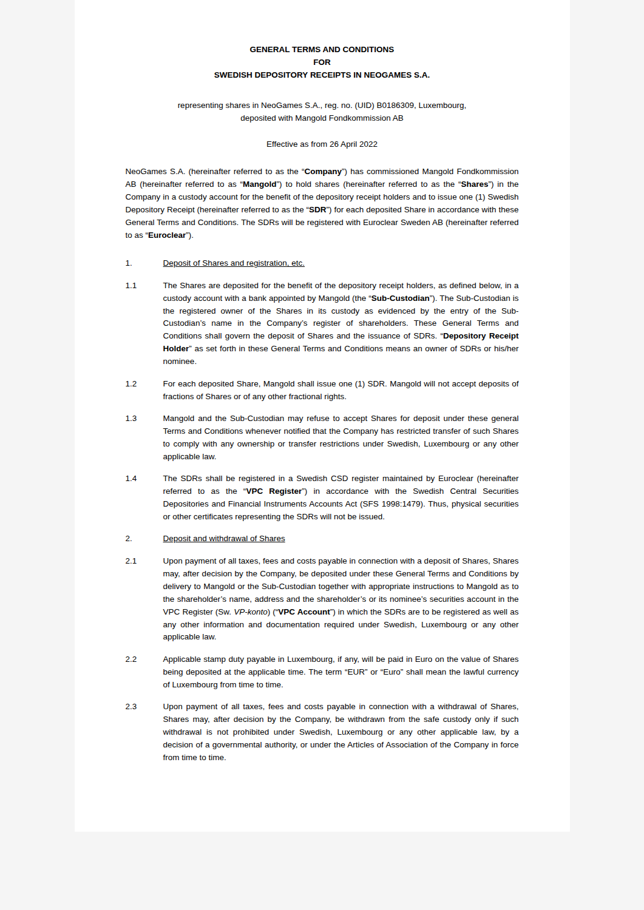General Terms and Conditions
for
Swedish Depository Receipts in NeoGames S.A.
representing shares in NeoGames S.A., reg. no. (UID) B0186309, Luxembourg,
deposited with Mangold Fondkommission AB
Effective as from 26 April 2022
NeoGames S.A. (hereinafter referred to as the “Company”) has commissioned Mangold Fondkommission AB (hereinafter referred to as “Mangold”) to hold shares (hereinafter referred to as the “Shares”) in the Company in a custody account for the benefit of the depository receipt holders and to issue one (1) Swedish Depository Receipt (hereinafter referred to as the “SDR”) for each deposited Share in accordance with these General Terms and Conditions. The SDRs will be registered with Euroclear Sweden AB (hereinafter referred to as “Euroclear”).
1. Deposit of Shares and registration, etc.
1.1
The Shares are deposited for the benefit of the depository receipt holders, as defined below, in a custody account with a bank appointed by Mangold (the “Sub-Custodian”). The Sub-Custodian is the registered owner of the Shares in its custody as evidenced by the entry of the Sub-Custodian’s name in the Company’s register of shareholders. These General Terms and Conditions shall govern the deposit of Shares and the issuance of SDRs. “Depository Receipt Holder” as set forth in these General Terms and Conditions means an owner of SDRs or his/her nominee.
1.2
For each deposited Share, Mangold shall issue one (1) SDR. Mangold will not accept deposits of fractions of Shares or of any other fractional rights.
1.3
Mangold and the Sub-Custodian may refuse to accept Shares for deposit under these general Terms and Conditions whenever notified that the Company has restricted transfer of such Shares to comply with any ownership or transfer restrictions under Swedish, Luxembourg or any other applicable law.
1.4
The SDRs shall be registered in a Swedish CSD register maintained by Euroclear (hereinafter referred to as the “VPC Register”) in accordance with the Swedish Central Securities Depositories and Financial Instruments Accounts Act (SFS 1998:1479). Thus, physical securities or other certificates representing the SDRs will not be issued.
2. Deposit and withdrawal of Shares
2.1
Upon payment of all taxes, fees and costs payable in connection with a deposit of Shares, Shares may, after decision by the Company, be deposited under these General Terms and Conditions by delivery to Mangold or the Sub-Custodian together with appropriate instructions to Mangold as to the shareholder’s name, address and the shareholder’s or its nominee’s securities account in the VPC Register (Sw. VP-konto) (“VPC Account”) in which the SDRs are to be registered as well as any other information and documentation required under Swedish, Luxembourg or any other applicable law.
2.2
Applicable stamp duty payable in Luxembourg, if any, will be paid in Euro on the value of Shares being deposited at the applicable time. The term “EUR” or “Euro” shall mean the lawful currency of Luxembourg from time to time.
2.3
Upon payment of all taxes, fees and costs payable in connection with a withdrawal of Shares, Shares may, after decision by the Company, be withdrawn from the safe custody only if such withdrawal is not prohibited under Swedish, Luxembourg or any other applicable law, by a decision of a governmental authority, or under the Articles of Association of the Company in force from time to time.